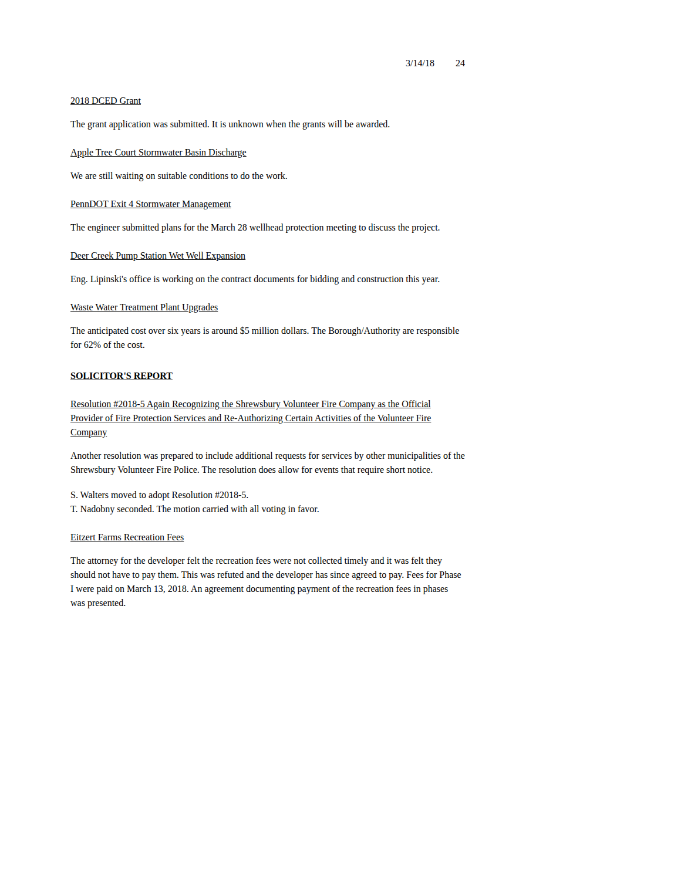3/14/18 24
2018 DCED Grant
The grant application was submitted. It is unknown when the grants will be awarded.
Apple Tree Court Stormwater Basin Discharge
We are still waiting on suitable conditions to do the work.
PennDOT Exit 4 Stormwater Management
The engineer submitted plans for the March 28 wellhead protection meeting to discuss the project.
Deer Creek Pump Station Wet Well Expansion
Eng. Lipinski's office is working on the contract documents for bidding and construction this year.
Waste Water Treatment Plant Upgrades
The anticipated cost over six years is around $5 million dollars. The Borough/Authority are responsible for 62% of the cost.
SOLICITOR'S REPORT
Resolution #2018-5 Again Recognizing the Shrewsbury Volunteer Fire Company as the Official Provider of Fire Protection Services and Re-Authorizing Certain Activities of the Volunteer Fire Company
Another resolution was prepared to include additional requests for services by other municipalities of the Shrewsbury Volunteer Fire Police. The resolution does allow for events that require short notice.
S. Walters moved to adopt Resolution #2018-5.
T. Nadobny seconded. The motion carried with all voting in favor.
Eitzert Farms Recreation Fees
The attorney for the developer felt the recreation fees were not collected timely and it was felt they should not have to pay them. This was refuted and the developer has since agreed to pay. Fees for Phase I were paid on March 13, 2018. An agreement documenting payment of the recreation fees in phases was presented.